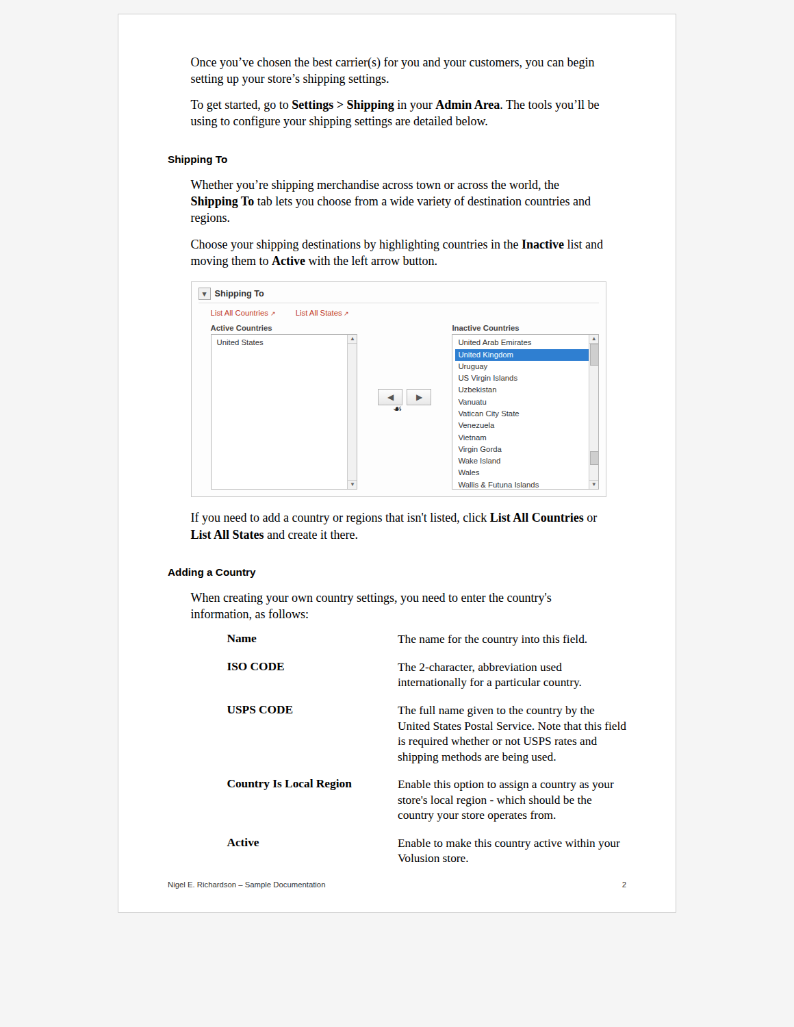Once you’ve chosen the best carrier(s) for you and your customers, you can begin setting up your store’s shipping settings.
To get started, go to Settings > Shipping in your Admin Area. The tools you’ll be using to configure your shipping settings are detailed below.
Shipping To
Whether you’re shipping merchandise across town or across the world, the Shipping To tab lets you choose from a wide variety of destination countries and regions.
Choose your shipping destinations by highlighting countries in the Inactive list and moving them to Active with the left arrow button.
▼ Shipping To
List All Countries List All States
Active Countries
United States
▲
▼
◀
▶
☙
Inactive Countries
United Arab Emirates
United Kingdom
Uruguay
US Virgin Islands
Uzbekistan
Vanuatu
Vatican City State
Venezuela
Vietnam
Virgin Gorda
Wake Island
Wales
Wallis & Futuna Islands
Western Samoa
▲
▼
If you need to add a country or regions that isn't listed, click List All Countries or List All States and create it there.
Adding a Country
When creating your own country settings, you need to enter the country's information, as follows:
Name
The name for the country into this field.
ISO CODE
The 2-character, abbreviation used internationally for a particular country.
USPS CODE
The full name given to the country by the United States Postal Service. Note that this field is required whether or not USPS rates and shipping methods are being used.
Country Is Local Region
Enable this option to assign a country as your store's local region - which should be the country your store operates from.
Active
Enable to make this country active within your Volusion store.
Nigel E. Richardson – Sample Documentation 2